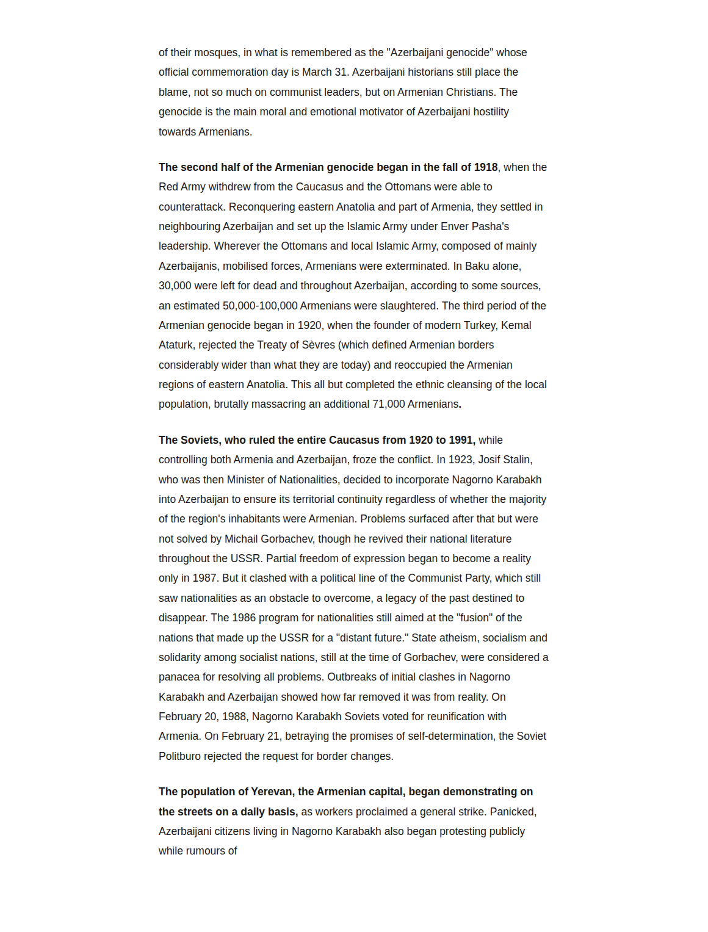of their mosques, in what is remembered as the "Azerbaijani genocide" whose official commemoration day is March 31. Azerbaijani historians still place the blame, not so much on communist leaders, but on Armenian Christians. The genocide is the main moral and emotional motivator of Azerbaijani hostility towards Armenians.
The second half of the Armenian genocide began in the fall of 1918, when the Red Army withdrew from the Caucasus and the Ottomans were able to counterattack. Reconquering eastern Anatolia and part of Armenia, they settled in neighbouring Azerbaijan and set up the Islamic Army under Enver Pasha's leadership. Wherever the Ottomans and local Islamic Army, composed of mainly Azerbaijanis, mobilised forces, Armenians were exterminated. In Baku alone, 30,000 were left for dead and throughout Azerbaijan, according to some sources, an estimated 50,000-100,000 Armenians were slaughtered. The third period of the Armenian genocide began in 1920, when the founder of modern Turkey, Kemal Ataturk, rejected the Treaty of Sèvres (which defined Armenian borders considerably wider than what they are today) and reoccupied the Armenian regions of eastern Anatolia. This all but completed the ethnic cleansing of the local population, brutally massacring an additional 71,000 Armenians.
The Soviets, who ruled the entire Caucasus from 1920 to 1991, while controlling both Armenia and Azerbaijan, froze the conflict. In 1923, Josif Stalin, who was then Minister of Nationalities, decided to incorporate Nagorno Karabakh into Azerbaijan to ensure its territorial continuity regardless of whether the majority of the region's inhabitants were Armenian. Problems surfaced after that but were not solved by Michail Gorbachev, though he revived their national literature throughout the USSR. Partial freedom of expression began to become a reality only in 1987. But it clashed with a political line of the Communist Party, which still saw nationalities as an obstacle to overcome, a legacy of the past destined to disappear. The 1986 program for nationalities still aimed at the "fusion" of the nations that made up the USSR for a "distant future." State atheism, socialism and solidarity among socialist nations, still at the time of Gorbachev, were considered a panacea for resolving all problems. Outbreaks of initial clashes in Nagorno Karabakh and Azerbaijan showed how far removed it was from reality. On February 20, 1988, Nagorno Karabakh Soviets voted for reunification with Armenia. On February 21, betraying the promises of self-determination, the Soviet Politburo rejected the request for border changes.
The population of Yerevan, the Armenian capital, began demonstrating on the streets on a daily basis, as workers proclaimed a general strike. Panicked, Azerbaijani citizens living in Nagorno Karabakh also began protesting publicly while rumours of